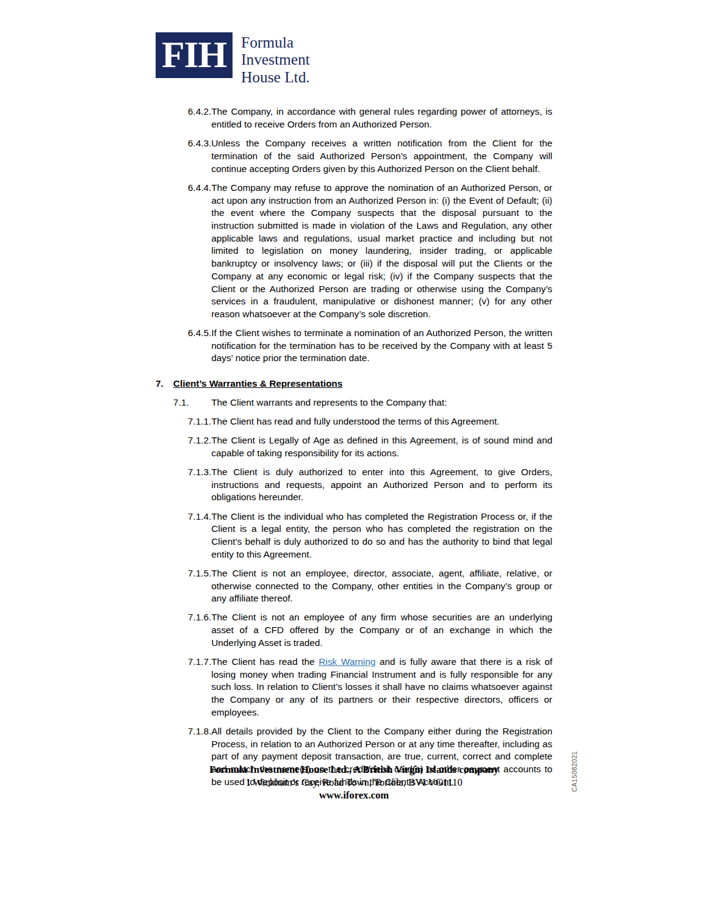FIH
Formula
Investment
House Ltd.
6.4.2.
The Company, in accordance with general rules regarding power of attorneys, is entitled to receive Orders from an Authorized Person.
6.4.3.
Unless the Company receives a written notification from the Client for the termination of the said Authorized Person’s appointment, the Company will continue accepting Orders given by this Authorized Person on the Client behalf.
6.4.4.
The Company may refuse to approve the nomination of an Authorized Person, or act upon any instruction from an Authorized Person in: (i) the Event of Default; (ii) the event where the Company suspects that the disposal pursuant to the instruction submitted is made in violation of the Laws and Regulation, any other applicable laws and regulations, usual market practice and including but not limited to legislation on money laundering, insider trading, or applicable bankruptcy or insolvency laws; or (iii) if the disposal will put the Clients or the Company at any economic or legal risk; (iv) if the Company suspects that the Client or the Authorized Person are trading or otherwise using the Company’s services in a fraudulent, manipulative or dishonest manner; (v) for any other reason whatsoever at the Company’s sole discretion.
6.4.5.
If the Client wishes to terminate a nomination of an Authorized Person, the written notification for the termination has to be received by the Company with at least 5 days’ notice prior the termination date.
7.
Client’s Warranties & Representations
7.1.
The Client warrants and represents to the Company that:
7.1.1.
The Client has read and fully understood the terms of this Agreement.
7.1.2.
The Client is Legally of Age as defined in this Agreement, is of sound mind and capable of taking responsibility for its actions.
7.1.3.
The Client is duly authorized to enter into this Agreement, to give Orders, instructions and requests, appoint an Authorized Person and to perform its obligations hereunder.
7.1.4.
The Client is the individual who has completed the Registration Process or, if the Client is a legal entity, the person who has completed the registration on the Client’s behalf is duly authorized to do so and has the authority to bind that legal entity to this Agreement.
7.1.5.
The Client is not an employee, director, associate, agent, affiliate, relative, or otherwise connected to the Company, other entities in the Company’s group or any affiliate thereof.
7.1.6.
The Client is not an employee of any firm whose securities are an underlying asset of a CFD offered by the Company or of an exchange in which the Underlying Asset is traded.
7.1.7.
The Client has read the Risk Warning and is fully aware that there is a risk of losing money when trading Financial Instrument and is fully responsible for any such loss. In relation to Client’s losses it shall have no claims whatsoever against the Company or any of its partners or their respective directors, officers or employees.
7.1.8.
All details provided by the Client to the Company either during the Registration Process, in relation to an Authorized Person or at any time thereafter, including as part of any payment deposit transaction, are true, current, correct and complete and match the name(s) on the credit/debit card(s) or other payment accounts to be used to deposit or receive funds in the Client’s Account.
Formula Investment House Ltd., A British Virgin Islands company
1 Wickham’s Cay, Road Town, Tortola, BVI VG1110
www.iforex.com
CA15082021